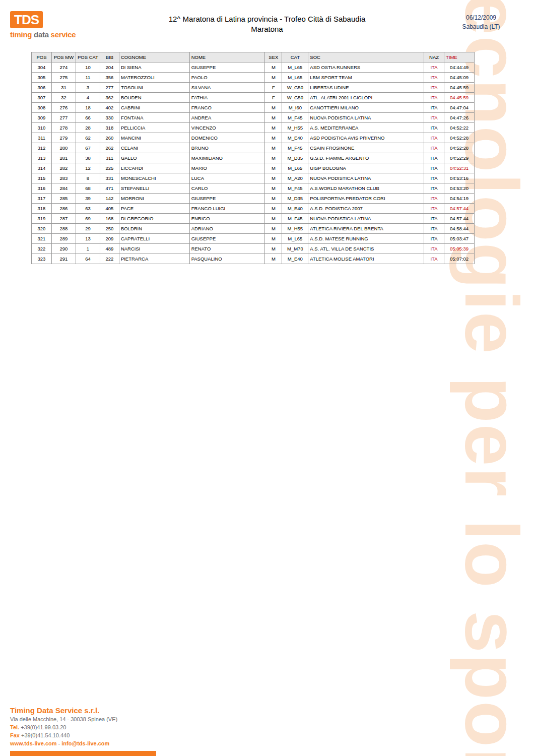Tecnologie per lo sport
TDS
timing data service
12^ Maratona di Latina provincia - Trofeo Città di Sabaudia
Maratona
06/12/2009
Sabaudia (LT)
| POS | POS MW | POS CAT | BIB | COGNOME | NOME | SEX | CAT | SOC | NAZ | TIME |
| --- | --- | --- | --- | --- | --- | --- | --- | --- | --- | --- |
| 304 | 274 | 10 | 204 | DI SIENA | GIUSEPPE | M | M_L65 | ASD OSTIA RUNNERS | ITA | 04:44:49 |
| 305 | 275 | 11 | 356 | MATEROZZOLI | PAOLO | M | M_L65 | LBM SPORT TEAM | ITA | 04:45:09 |
| 306 | 31 | 3 | 277 | TOSOLINI | SILVANA | F | W_G50 | LIBERTAS UDINE | ITA | 04:45:59 |
| 307 | 32 | 4 | 362 | BOUDEN | FATHIA | F | W_G50 | ATL. ALATRI 2001 I CICLOPI | ITA | 04:45:59 |
| 308 | 276 | 18 | 402 | CABRINI | FRANCO | M | M_I60 | CANOTTIERI MILANO | ITA | 04:47:04 |
| 309 | 277 | 66 | 330 | FONTANA | ANDREA | M | M_F45 | NUOVA PODISTICA LATINA | ITA | 04:47:26 |
| 310 | 278 | 28 | 318 | PELLICCIA | VINCENZO | M | M_H55 | A.S. MEDITERRANEA | ITA | 04:52:22 |
| 311 | 279 | 62 | 260 | MANCINI | DOMENICO | M | M_E40 | ASD PODISTICA AVIS PRIVERNO | ITA | 04:52:28 |
| 312 | 280 | 67 | 262 | CELANI | BRUNO | M | M_F45 | CSAIN FROSINONE | ITA | 04:52:28 |
| 313 | 281 | 38 | 311 | GALLO | MAXIMILIANO | M | M_D35 | G.S.D. FIAMME ARGENTO | ITA | 04:52:29 |
| 314 | 282 | 12 | 225 | LICCARDI | MARIO | M | M_L65 | UISP BOLOGNA | ITA | 04:52:31 |
| 315 | 283 | 8 | 331 | MONESCALCHI | LUCA | M | M_A20 | NUOVA PODISTICA LATINA | ITA | 04:53:16 |
| 316 | 284 | 68 | 471 | STEFANELLI | CARLO | M | M_F45 | A.S.WORLD MARATHON CLUB | ITA | 04:53:20 |
| 317 | 285 | 39 | 142 | MORRONI | GIUSEPPE | M | M_D35 | POLISPORTIVA PREDATOR CORI | ITA | 04:54:19 |
| 318 | 286 | 63 | 405 | PACE | FRANCO LUIGI | M | M_E40 | A.S.D. PODISTICA 2007 | ITA | 04:57:44 |
| 319 | 287 | 69 | 168 | DI GREGORIO | ENRICO | M | M_F45 | NUOVA PODISTICA LATINA | ITA | 04:57:44 |
| 320 | 288 | 29 | 250 | BOLDRIN | ADRIANO | M | M_H55 | ATLETICA RIVIERA DEL BRENTA | ITA | 04:58:44 |
| 321 | 289 | 13 | 209 | CAPRATELLI | GIUSEPPE | M | M_L65 | A.S.D. MATESE RUNNING | ITA | 05:03:47 |
| 322 | 290 | 1 | 489 | NARCISI | RENATO | M | M_M70 | A.S. ATL. VILLA DE SANCTIS | ITA | 05:05:39 |
| 323 | 291 | 64 | 222 | PIETRARCA | PASQUALINO | M | M_E40 | ATLETICA MOLISE AMATORI | ITA | 05:07:02 |
Timing Data Service s.r.l.
Via delle Macchine, 14 - 30038 Spinea (VE)
Tel. +39(0)41.99.03.20
Fax +39(0)41.54.10.440
www.tds-live.com - info@tds-live.com